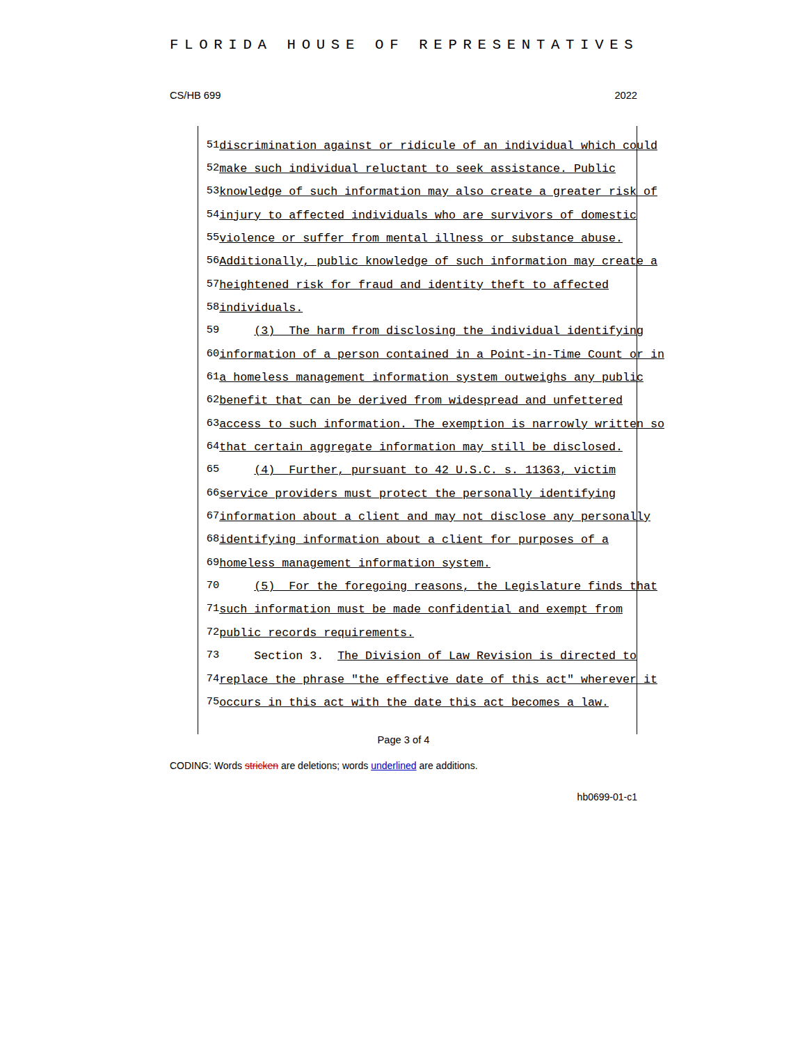FLORIDA HOUSE OF REPRESENTATIVES
CS/HB 699 2022
| 51 | discrimination against or ridicule of an individual which could |
| 52 | make such individual reluctant to seek assistance. Public |
| 53 | knowledge of such information may also create a greater risk of |
| 54 | injury to affected individuals who are survivors of domestic |
| 55 | violence or suffer from mental illness or substance abuse. |
| 56 | Additionally, public knowledge of such information may create a |
| 57 | heightened risk for fraud and identity theft to affected |
| 58 | individuals. |
| 59 | (3) The harm from disclosing the individual identifying |
| 60 | information of a person contained in a Point-in-Time Count or in |
| 61 | a homeless management information system outweighs any public |
| 62 | benefit that can be derived from widespread and unfettered |
| 63 | access to such information. The exemption is narrowly written so |
| 64 | that certain aggregate information may still be disclosed. |
| 65 | (4) Further, pursuant to 42 U.S.C. s. 11363, victim |
| 66 | service providers must protect the personally identifying |
| 67 | information about a client and may not disclose any personally |
| 68 | identifying information about a client for purposes of a |
| 69 | homeless management information system. |
| 70 | (5) For the foregoing reasons, the Legislature finds that |
| 71 | such information must be made confidential and exempt from |
| 72 | public records requirements. |
| 73 | Section 3. The Division of Law Revision is directed to |
| 74 | replace the phrase "the effective date of this act" wherever it |
| 75 | occurs in this act with the date this act becomes a law. |
Page 3 of 4
CODING: Words stricken are deletions; words underlined are additions.
hb0699-01-c1